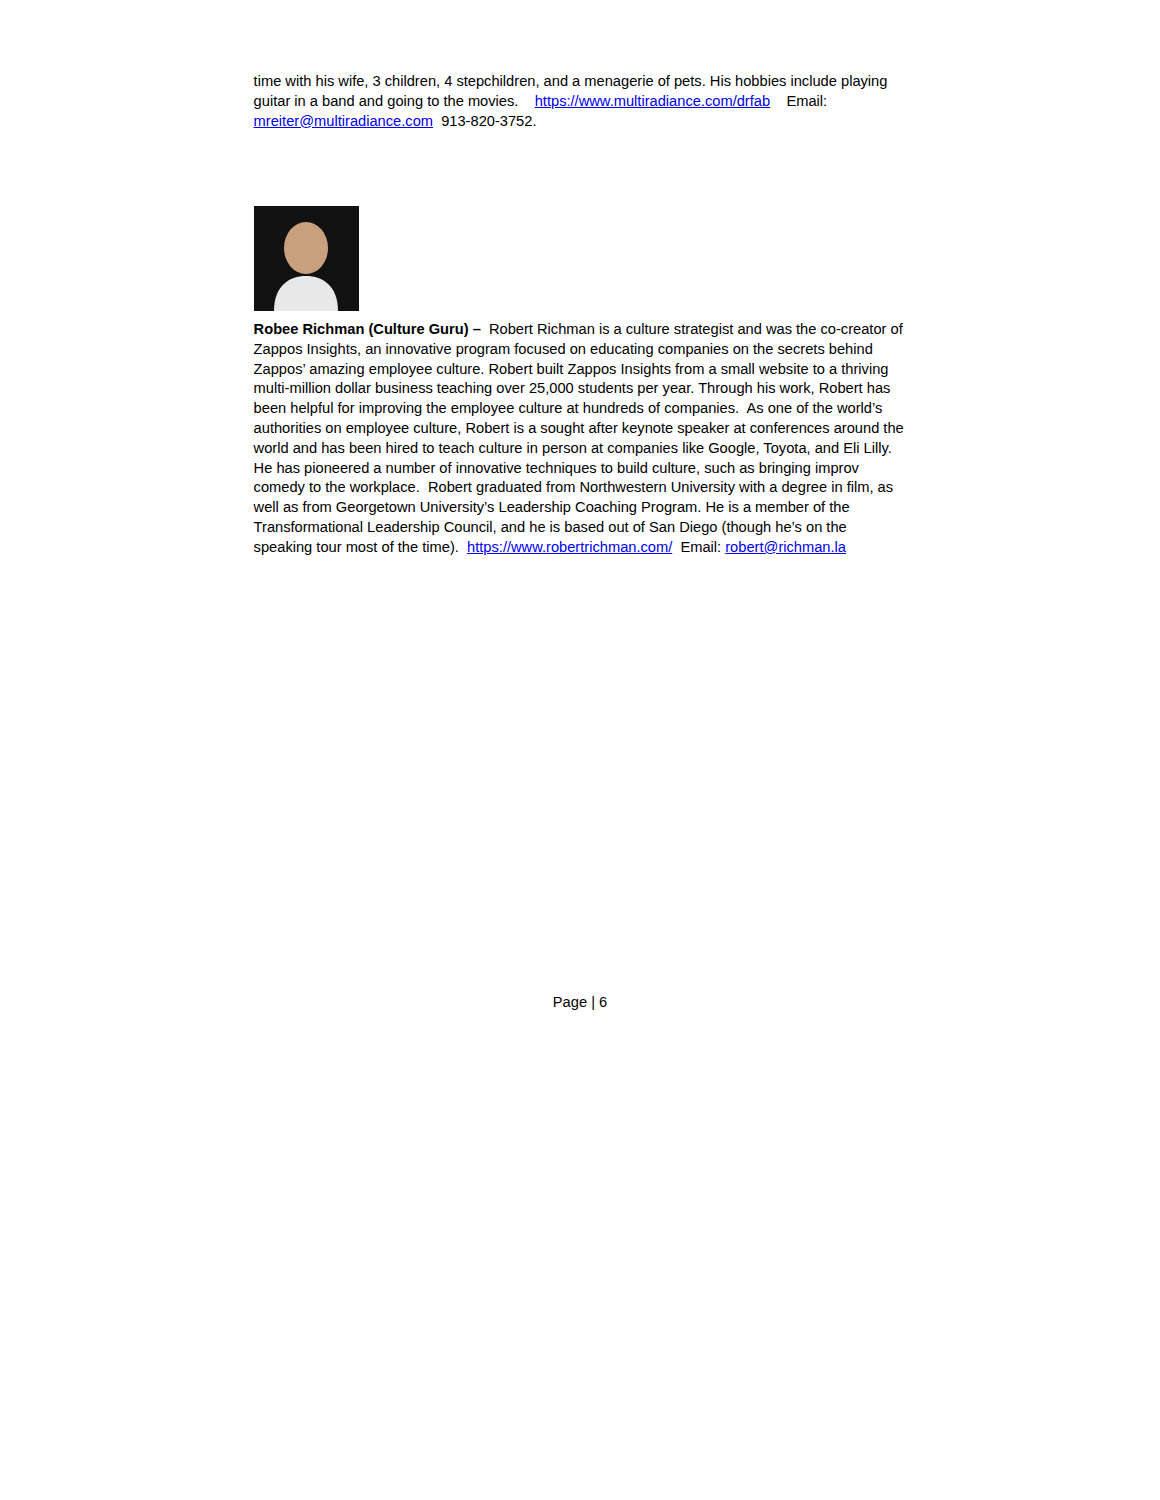time with his wife, 3 children, 4 stepchildren, and a menagerie of pets. His hobbies include playing guitar in a band and going to the movies. https://www.multiradiance.com/drfab Email: mreiter@multiradiance.com 913-820-3752.
Robee Richman (Culture Guru) – Robert Richman is a culture strategist and was the co-creator of Zappos Insights, an innovative program focused on educating companies on the secrets behind Zappos’ amazing employee culture. Robert built Zappos Insights from a small website to a thriving multi-million dollar business teaching over 25,000 students per year. Through his work, Robert has been helpful for improving the employee culture at hundreds of companies. As one of the world’s authorities on employee culture, Robert is a sought after keynote speaker at conferences around the world and has been hired to teach culture in person at companies like Google, Toyota, and Eli Lilly. He has pioneered a number of innovative techniques to build culture, such as bringing improv comedy to the workplace. Robert graduated from Northwestern University with a degree in film, as well as from Georgetown University’s Leadership Coaching Program. He is a member of the Transformational Leadership Council, and he is based out of San Diego (though he’s on the speaking tour most of the time). https://www.robertrichman.com/ Email: robert@richman.la
Page | 6